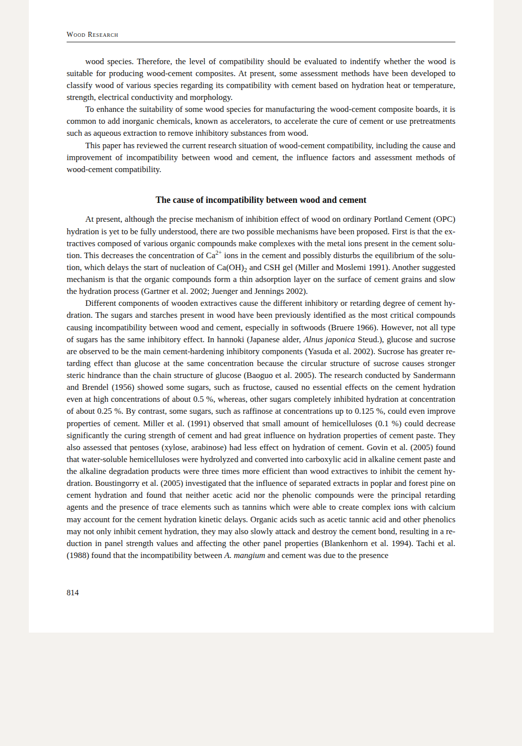Wood Research
wood species. Therefore, the level of compatibility should be evaluated to indentify whether the wood is suitable for producing wood-cement composites. At present, some assessment methods have been developed to classify wood of various species regarding its compatibility with cement based on hydration heat or temperature, strength, electrical conductivity and morphology.
To enhance the suitability of some wood species for manufacturing the wood-cement composite boards, it is common to add inorganic chemicals, known as accelerators, to accelerate the cure of cement or use pretreatments such as aqueous extraction to remove inhibitory substances from wood.
This paper has reviewed the current research situation of wood-cement compatibility, including the cause and improvement of incompatibility between wood and cement, the influence factors and assessment methods of wood-cement compatibility.
The cause of incompatibility between wood and cement
At present, although the precise mechanism of inhibition effect of wood on ordinary Portland Cement (OPC) hydration is yet to be fully understood, there are two possible mechanisms have been proposed. First is that the extractives composed of various organic compounds make complexes with the metal ions present in the cement solution. This decreases the concentration of Ca2+ ions in the cement and possibly disturbs the equilibrium of the solution, which delays the start of nucleation of Ca(OH)2 and CSH gel (Miller and Moslemi 1991). Another suggested mechanism is that the organic compounds form a thin adsorption layer on the surface of cement grains and slow the hydration process (Gartner et al. 2002; Juenger and Jennings 2002).
Different components of wooden extractives cause the different inhibitory or retarding degree of cement hydration. The sugars and starches present in wood have been previously identified as the most critical compounds causing incompatibility between wood and cement, especially in softwoods (Bruere 1966). However, not all type of sugars has the same inhibitory effect. In hannoki (Japanese alder, Alnus japonica Steud.), glucose and sucrose are observed to be the main cement-hardening inhibitory components (Yasuda et al. 2002). Sucrose has greater retarding effect than glucose at the same concentration because the circular structure of sucrose causes stronger steric hindrance than the chain structure of glucose (Baoguo et al. 2005). The research conducted by Sandermann and Brendel (1956) showed some sugars, such as fructose, caused no essential effects on the cement hydration even at high concentrations of about 0.5 %, whereas, other sugars completely inhibited hydration at concentration of about 0.25 %. By contrast, some sugars, such as raffinose at concentrations up to 0.125 %, could even improve properties of cement. Miller et al. (1991) observed that small amount of hemicelluloses (0.1 %) could decrease significantly the curing strength of cement and had great influence on hydration properties of cement paste. They also assessed that pentoses (xylose, arabinose) had less effect on hydration of cement. Govin et al. (2005) found that water-soluble hemicelluloses were hydrolyzed and converted into carboxylic acid in alkaline cement paste and the alkaline degradation products were three times more efficient than wood extractives to inhibit the cement hydration. Boustingorry et al. (2005) investigated that the influence of separated extracts in poplar and forest pine on cement hydration and found that neither acetic acid nor the phenolic compounds were the principal retarding agents and the presence of trace elements such as tannins which were able to create complex ions with calcium may account for the cement hydration kinetic delays. Organic acids such as acetic tannic acid and other phenolics may not only inhibit cement hydration, they may also slowly attack and destroy the cement bond, resulting in a reduction in panel strength values and affecting the other panel properties (Blankenhorn et al. 1994). Tachi et al. (1988) found that the incompatibility between A. mangium and cement was due to the presence
814